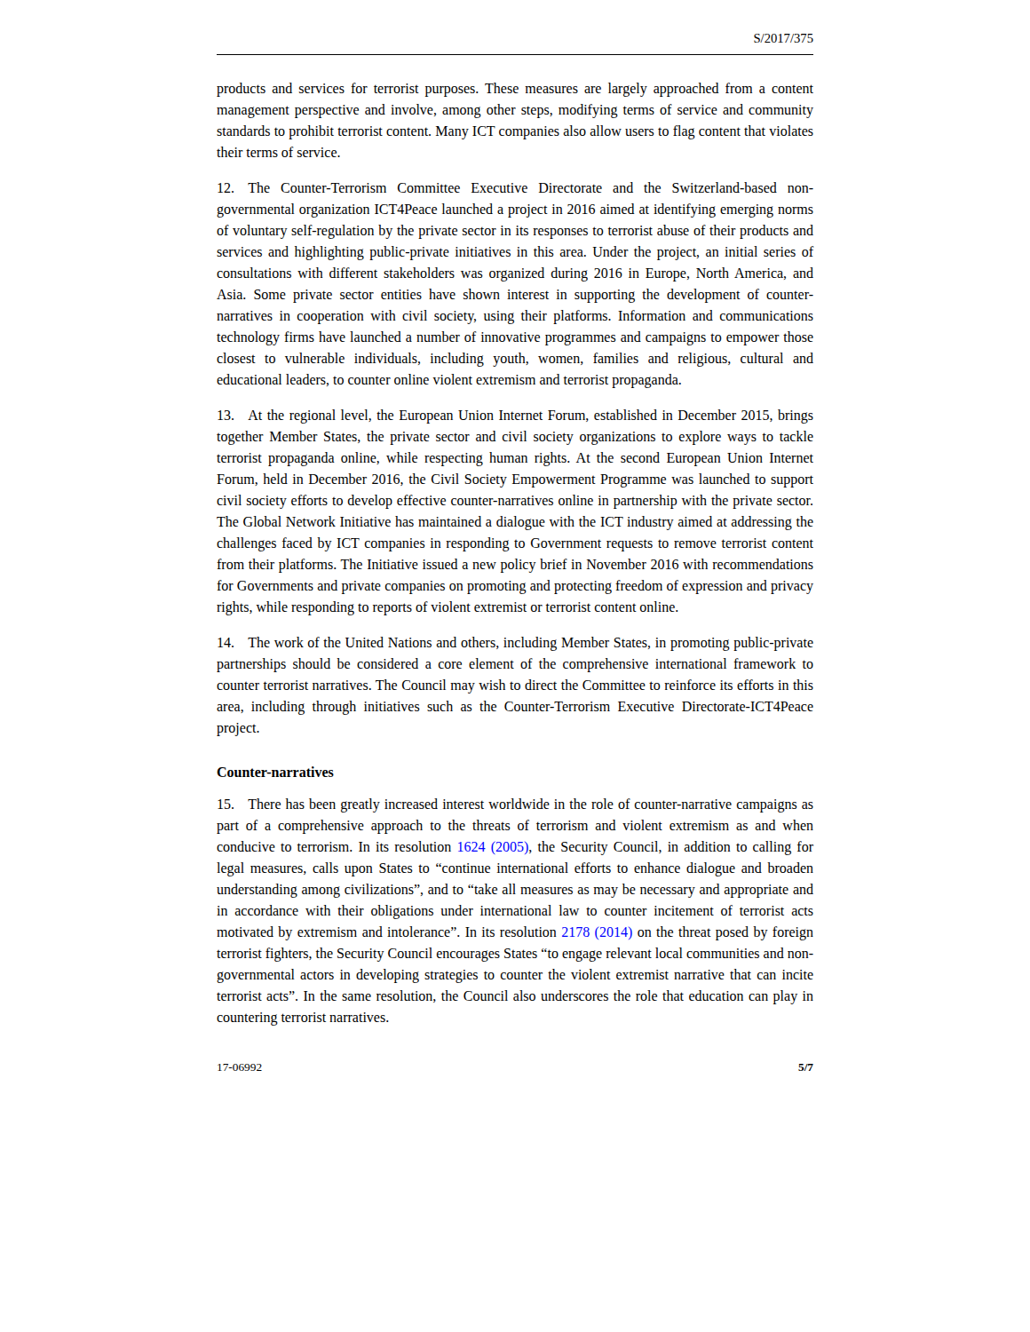S/2017/375
products and services for terrorist purposes. These measures are largely approached from a content management perspective and involve, among other steps, modifying terms of service and community standards to prohibit terrorist content. Many ICT companies also allow users to flag content that violates their terms of service.
12. The Counter-Terrorism Committee Executive Directorate and the Switzerland-based non-governmental organization ICT4Peace launched a project in 2016 aimed at identifying emerging norms of voluntary self-regulation by the private sector in its responses to terrorist abuse of their products and services and highlighting public-private initiatives in this area. Under the project, an initial series of consultations with different stakeholders was organized during 2016 in Europe, North America, and Asia. Some private sector entities have shown interest in supporting the development of counter-narratives in cooperation with civil society, using their platforms. Information and communications technology firms have launched a number of innovative programmes and campaigns to empower those closest to vulnerable individuals, including youth, women, families and religious, cultural and educational leaders, to counter online violent extremism and terrorist propaganda.
13. At the regional level, the European Union Internet Forum, established in December 2015, brings together Member States, the private sector and civil society organizations to explore ways to tackle terrorist propaganda online, while respecting human rights. At the second European Union Internet Forum, held in December 2016, the Civil Society Empowerment Programme was launched to support civil society efforts to develop effective counter-narratives online in partnership with the private sector. The Global Network Initiative has maintained a dialogue with the ICT industry aimed at addressing the challenges faced by ICT companies in responding to Government requests to remove terrorist content from their platforms. The Initiative issued a new policy brief in November 2016 with recommendations for Governments and private companies on promoting and protecting freedom of expression and privacy rights, while responding to reports of violent extremist or terrorist content online.
14. The work of the United Nations and others, including Member States, in promoting public-private partnerships should be considered a core element of the comprehensive international framework to counter terrorist narratives. The Council may wish to direct the Committee to reinforce its efforts in this area, including through initiatives such as the Counter-Terrorism Executive Directorate-ICT4Peace project.
Counter-narratives
15. There has been greatly increased interest worldwide in the role of counter-narrative campaigns as part of a comprehensive approach to the threats of terrorism and violent extremism as and when conducive to terrorism. In its resolution 1624 (2005), the Security Council, in addition to calling for legal measures, calls upon States to “continue international efforts to enhance dialogue and broaden understanding among civilizations”, and to “take all measures as may be necessary and appropriate and in accordance with their obligations under international law to counter incitement of terrorist acts motivated by extremism and intolerance”. In its resolution 2178 (2014) on the threat posed by foreign terrorist fighters, the Security Council encourages States “to engage relevant local communities and non-governmental actors in developing strategies to counter the violent extremist narrative that can incite terrorist acts”. In the same resolution, the Council also underscores the role that education can play in countering terrorist narratives.
17-06992 5/7